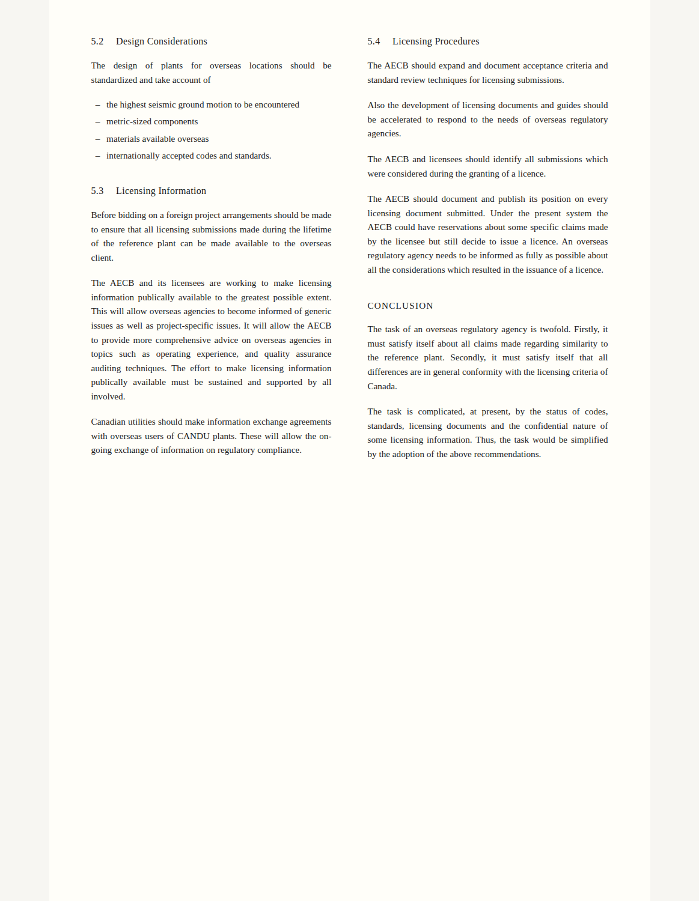5.2 Design Considerations
The design of plants for overseas locations should be standardized and take account of
the highest seismic ground motion to be encountered
metric-sized components
materials available overseas
internationally accepted codes and standards.
5.3 Licensing Information
Before bidding on a foreign project arrangements should be made to ensure that all licensing submissions made during the lifetime of the reference plant can be made available to the overseas client.
The AECB and its licensees are working to make licensing information publically available to the greatest possible extent. This will allow overseas agencies to become informed of generic issues as well as project-specific issues. It will allow the AECB to provide more comprehensive advice on overseas agencies in topics such as operating experience, and quality assurance auditing techniques. The effort to make licensing information publically available must be sustained and supported by all involved.
Canadian utilities should make information exchange agreements with overseas users of CANDU plants. These will allow the on-going exchange of information on regulatory compliance.
5.4 Licensing Procedures
The AECB should expand and document acceptance criteria and standard review techniques for licensing submissions.
Also the development of licensing documents and guides should be accelerated to respond to the needs of overseas regulatory agencies.
The AECB and licensees should identify all submissions which were considered during the granting of a licence.
The AECB should document and publish its position on every licensing document submitted. Under the present system the AECB could have reservations about some specific claims made by the licensee but still decide to issue a licence. An overseas regulatory agency needs to be informed as fully as possible about all the considerations which resulted in the issuance of a licence.
CONCLUSION
The task of an overseas regulatory agency is twofold. Firstly, it must satisfy itself about all claims made regarding similarity to the reference plant. Secondly, it must satisfy itself that all differences are in general conformity with the licensing criteria of Canada.
The task is complicated, at present, by the status of codes, standards, licensing documents and the confidential nature of some licensing information. Thus, the task would be simplified by the adoption of the above recommendations.